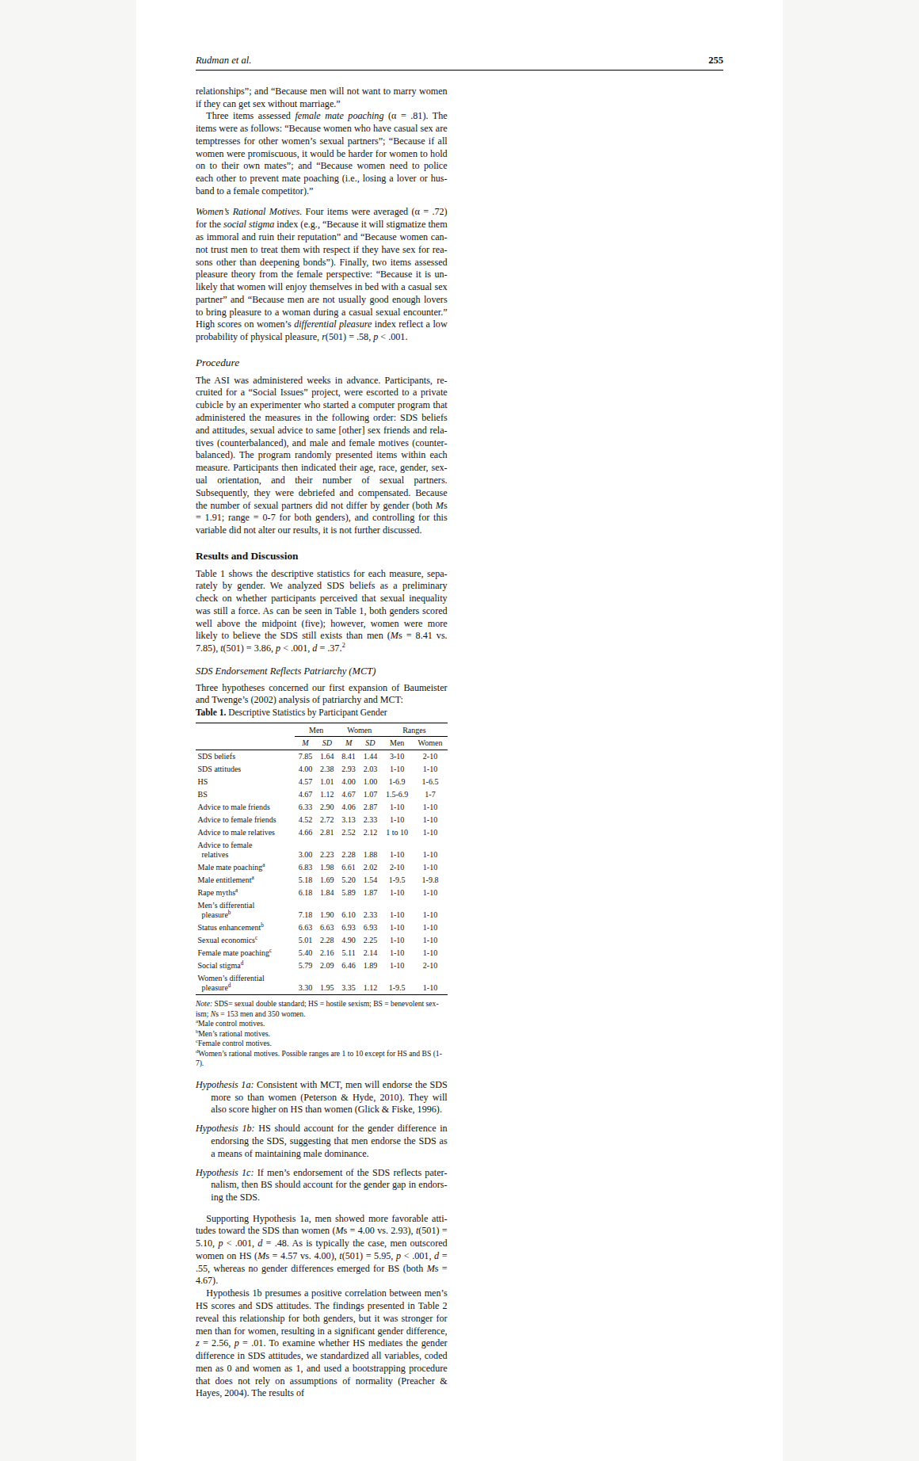Rudman et al. 255
relationships”; and “Because men will not want to marry women if they can get sex without marriage.”
Three items assessed female mate poaching (α = .81). The items were as follows: “Because women who have casual sex are temptresses for other women’s sexual partners”; “Because if all women were promiscuous, it would be harder for women to hold on to their own mates”; and “Because women need to police each other to prevent mate poaching (i.e., losing a lover or husband to a female competitor).”
Women’s Rational Motives. Four items were averaged (α = .72) for the social stigma index (e.g., “Because it will stigmatize them as immoral and ruin their reputation” and “Because women cannot trust men to treat them with respect if they have sex for reasons other than deepening bonds”). Finally, two items assessed pleasure theory from the female perspective: “Because it is unlikely that women will enjoy themselves in bed with a casual sex partner” and “Because men are not usually good enough lovers to bring pleasure to a woman during a casual sexual encounter.” High scores on women’s differential pleasure index reflect a low probability of physical pleasure, r(501) = .58, p < .001.
Procedure
The ASI was administered weeks in advance. Participants, recruited for a “Social Issues” project, were escorted to a private cubicle by an experimenter who started a computer program that administered the measures in the following order: SDS beliefs and attitudes, sexual advice to same [other] sex friends and relatives (counterbalanced), and male and female motives (counterbalanced). The program randomly presented items within each measure. Participants then indicated their age, race, gender, sexual orientation, and their number of sexual partners. Subsequently, they were debriefed and compensated. Because the number of sexual partners did not differ by gender (both Ms = 1.91; range = 0-7 for both genders), and controlling for this variable did not alter our results, it is not further discussed.
Results and Discussion
Table 1 shows the descriptive statistics for each measure, separately by gender. We analyzed SDS beliefs as a preliminary check on whether participants perceived that sexual inequality was still a force. As can be seen in Table 1, both genders scored well above the midpoint (five); however, women were more likely to believe the SDS still exists than men (Ms = 8.41 vs. 7.85), t(501) = 3.86, p < .001, d = .37.2
SDS Endorsement Reflects Patriarchy (MCT)
Three hypotheses concerned our first expansion of Baumeister and Twenge’s (2002) analysis of patriarchy and MCT:
Table 1. Descriptive Statistics by Participant Gender
| | Men | Women | Ranges |
| --- | --- | --- | --- |
| | M | SD | M | SD | Men | Women |
| SDS beliefs | 7.85 | 1.64 | 8.41 | 1.44 | 3-10 | 2-10 |
| SDS attitudes | 4.00 | 2.38 | 2.93 | 2.03 | 1-10 | 1-10 |
| HS | 4.57 | 1.01 | 4.00 | 1.00 | 1-6.9 | 1-6.5 |
| BS | 4.67 | 1.12 | 4.67 | 1.07 | 1.5-6.9 | 1-7 |
| Advice to male friends | 6.33 | 2.90 | 4.06 | 2.87 | 1-10 | 1-10 |
| Advice to female friends | 4.52 | 2.72 | 3.13 | 2.33 | 1-10 | 1-10 |
| Advice to male relatives | 4.66 | 2.81 | 2.52 | 2.12 | 1 to 10 | 1-10 |
| Advice to female relatives | 3.00 | 2.23 | 2.28 | 1.88 | 1-10 | 1-10 |
| Male mate poaching a | 6.83 | 1.98 | 6.61 | 2.02 | 2-10 | 1-10 |
| Male entitlement a | 5.18 | 1.69 | 5.20 | 1.54 | 1-9.5 | 1-9.8 |
| Rape myths a | 6.18 | 1.84 | 5.89 | 1.87 | 1-10 | 1-10 |
| Men’s differential pleasure b | 7.18 | 1.90 | 6.10 | 2.33 | 1-10 | 1-10 |
| Status enhancement b | 6.63 | 6.63 | 6.93 | 6.93 | 1-10 | 1-10 |
| Sexual economics c | 5.01 | 2.28 | 4.90 | 2.25 | 1-10 | 1-10 |
| Female mate poaching c | 5.40 | 2.16 | 5.11 | 2.14 | 1-10 | 1-10 |
| Social stigma d | 5.79 | 2.09 | 6.46 | 1.89 | 1-10 | 2-10 |
| Women’s differential pleasure d | 3.30 | 1.95 | 3.35 | 1.12 | 1-9.5 | 1-10 |
Note: SDS= sexual double standard; HS = hostile sexism; BS = benevolent sexism; Ns = 153 men and 350 women.
aMale control motives.
bMen’s rational motives.
cFemale control motives.
dWomen’s rational motives. Possible ranges are 1 to 10 except for HS and BS (1-7).
Hypothesis 1a: Consistent with MCT, men will endorse the SDS more so than women (Peterson & Hyde, 2010). They will also score higher on HS than women (Glick & Fiske, 1996).
Hypothesis 1b: HS should account for the gender difference in endorsing the SDS, suggesting that men endorse the SDS as a means of maintaining male dominance.
Hypothesis 1c: If men’s endorsement of the SDS reflects paternalism, then BS should account for the gender gap in endorsing the SDS.
Supporting Hypothesis 1a, men showed more favorable attitudes toward the SDS than women (Ms = 4.00 vs. 2.93), t(501) = 5.10, p < .001, d = .48. As is typically the case, men outscored women on HS (Ms = 4.57 vs. 4.00), t(501) = 5.95, p < .001, d = .55, whereas no gender differences emerged for BS (both Ms = 4.67).
Hypothesis 1b presumes a positive correlation between men’s HS scores and SDS attitudes. The findings presented in Table 2 reveal this relationship for both genders, but it was stronger for men than for women, resulting in a significant gender difference, z = 2.56, p = .01. To examine whether HS mediates the gender difference in SDS attitudes, we standardized all variables, coded men as 0 and women as 1, and used a bootstrapping procedure that does not rely on assumptions of normality (Preacher & Hayes, 2004). The results of